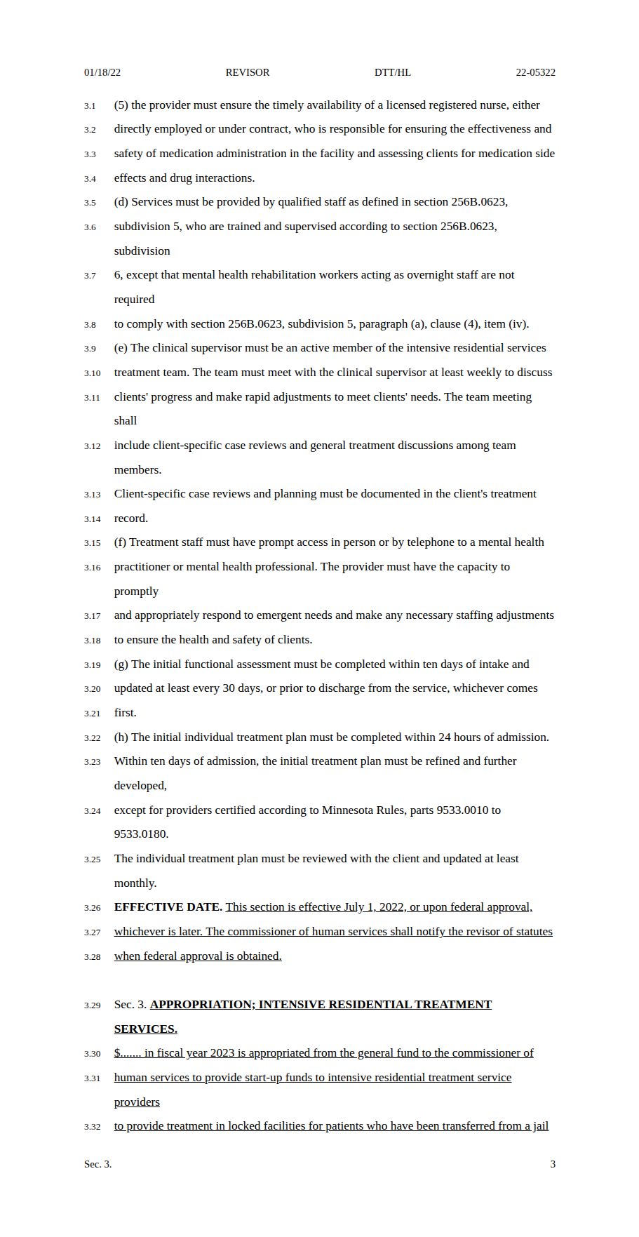01/18/22 REVISOR DTT/HL 22-05322
3.1
(5) the provider must ensure the timely availability of a licensed registered nurse, either
3.2
directly employed or under contract, who is responsible for ensuring the effectiveness and
3.3
safety of medication administration in the facility and assessing clients for medication side
3.4
effects and drug interactions.
3.5
(d) Services must be provided by qualified staff as defined in section 256B.0623,
3.6
subdivision 5, who are trained and supervised according to section 256B.0623, subdivision
3.7
6, except that mental health rehabilitation workers acting as overnight staff are not required
3.8
to comply with section 256B.0623, subdivision 5, paragraph (a), clause (4), item (iv).
3.9
(e) The clinical supervisor must be an active member of the intensive residential services
3.10
treatment team. The team must meet with the clinical supervisor at least weekly to discuss
3.11
clients' progress and make rapid adjustments to meet clients' needs. The team meeting shall
3.12
include client-specific case reviews and general treatment discussions among team members.
3.13
Client-specific case reviews and planning must be documented in the client's treatment
3.14
record.
3.15
(f) Treatment staff must have prompt access in person or by telephone to a mental health
3.16
practitioner or mental health professional. The provider must have the capacity to promptly
3.17
and appropriately respond to emergent needs and make any necessary staffing adjustments
3.18
to ensure the health and safety of clients.
3.19
(g) The initial functional assessment must be completed within ten days of intake and
3.20
updated at least every 30 days, or prior to discharge from the service, whichever comes
3.21
first.
3.22
(h) The initial individual treatment plan must be completed within 24 hours of admission.
3.23
Within ten days of admission, the initial treatment plan must be refined and further developed,
3.24
except for providers certified according to Minnesota Rules, parts 9533.0010 to 9533.0180.
3.25
The individual treatment plan must be reviewed with the client and updated at least monthly.
3.26
EFFECTIVE DATE. This section is effective July 1, 2022, or upon federal approval,
3.27
whichever is later. The commissioner of human services shall notify the revisor of statutes
3.28
when federal approval is obtained.
3.29
Sec. 3. APPROPRIATION; INTENSIVE RESIDENTIAL TREATMENT SERVICES.
3.30
$....... in fiscal year 2023 is appropriated from the general fund to the commissioner of
3.31
human services to provide start-up funds to intensive residential treatment service providers
3.32
to provide treatment in locked facilities for patients who have been transferred from a jail
Sec. 3. 3